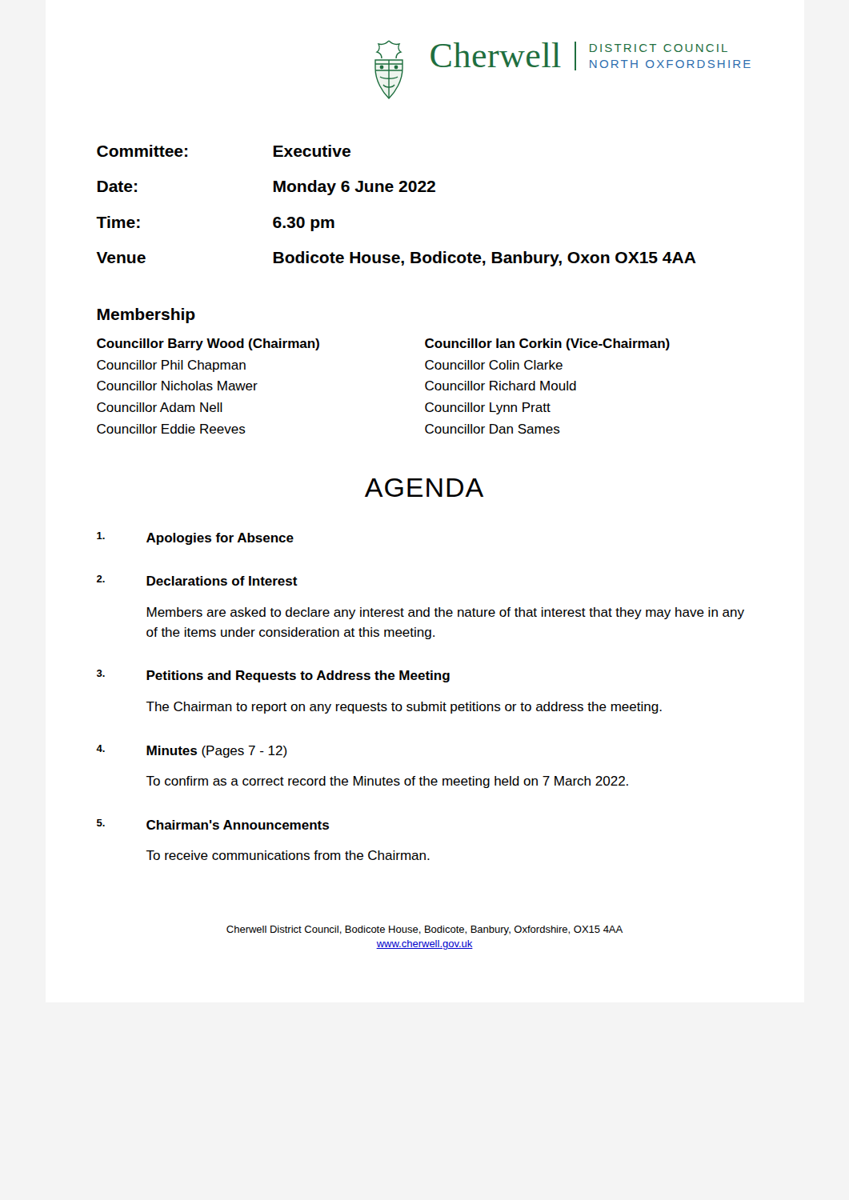Cherwell District Council
North Oxfordshire
| Committee: | Executive |
| Date: | Monday 6 June 2022 |
| Time: | 6.30 pm |
| Venue | Bodicote House, Bodicote, Banbury, Oxon OX15 4AA |
Membership
| Councillor Barry Wood (Chairman) | Councillor Ian Corkin (Vice-Chairman) |
| Councillor Phil Chapman | Councillor Colin Clarke |
| Councillor Nicholas Mawer | Councillor Richard Mould |
| Councillor Adam Nell | Councillor Lynn Pratt |
| Councillor Eddie Reeves | Councillor Dan Sames |
AGENDA
Apologies for Absence
Declarations of Interest
Members are asked to declare any interest and the nature of that interest that they may have in any of the items under consideration at this meeting.
Petitions and Requests to Address the Meeting
The Chairman to report on any requests to submit petitions or to address the meeting.
Minutes (Pages 7 - 12)
To confirm as a correct record the Minutes of the meeting held on 7 March 2022.
Chairman's Announcements
To receive communications from the Chairman.
Cherwell District Council, Bodicote House, Bodicote, Banbury, Oxfordshire, OX15 4AA
www.cherwell.gov.uk